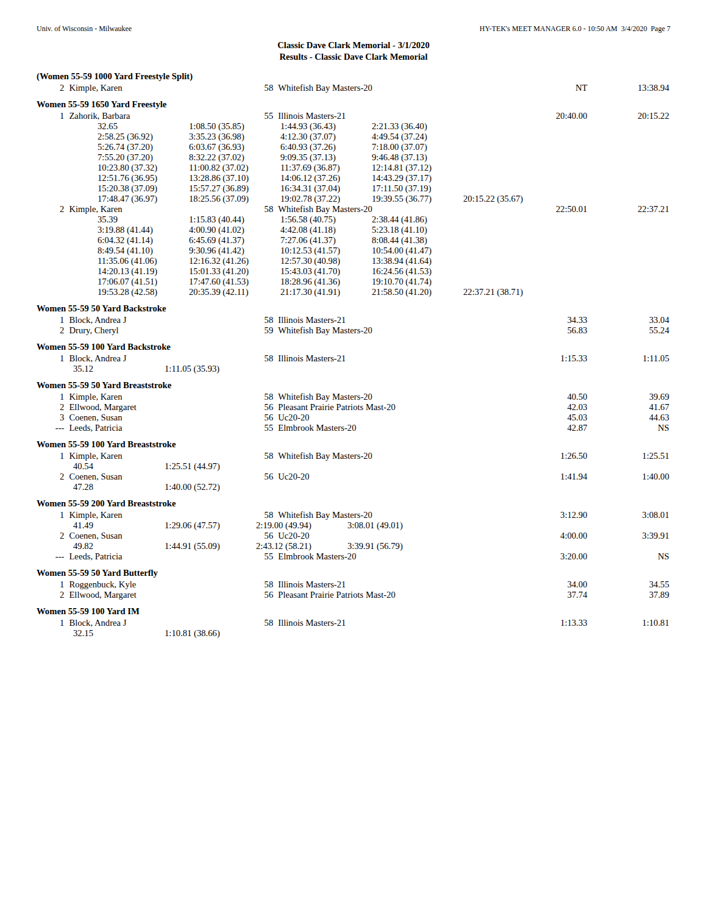Univ. of Wisconsin - Milwaukee
HY-TEK's MEET MANAGER 6.0 - 10:50 AM 3/4/2020 Page 7
Classic Dave Clark Memorial - 3/1/2020
Results - Classic Dave Clark Memorial
(Women 55-59 1000 Yard Freestyle Split)
| 2 | Kimple, Karen | 58 | Whitefish Bay Masters-20 | NT | 13:38.94 |
Women 55-59 1650 Yard Freestyle
| 1 | Zahorik, Barbara | 55 | Illinois Masters-21 | 20:40.00 | 20:15.22 |
32.651:08.50 (35.85) 1:44.93 (36.43) 2:21.33 (36.40)
2:58.25 (36.92) 3:35.23 (36.98) 4:12.30 (37.07) 4:49.54 (37.24)
5:26.74 (37.20) 6:03.67 (36.93) 6:40.93 (37.26) 7:18.00 (37.07)
7:55.20 (37.20) 8:32.22 (37.02) 9:09.35 (37.13) 9:46.48 (37.13)
10:23.80 (37.32) 11:00.82 (37.02) 11:37.69 (36.87) 12:14.81 (37.12)
12:51.76 (36.95) 13:28.86 (37.10) 14:06.12 (37.26) 14:43.29 (37.17)
15:20.38 (37.09) 15:57.27 (36.89) 16:34.31 (37.04) 17:11.50 (37.19)
17:48.47 (36.97) 18:25.56 (37.09) 19:02.78 (37.22) 19:39.55 (36.77) 20:15.22 (35.67)
| 2 | Kimple, Karen | 58 | Whitefish Bay Masters-20 | 22:50.01 | 22:37.21 |
35.391:15.83 (40.44) 1:56.58 (40.75) 2:38.44 (41.86)
3:19.88 (41.44) 4:00.90 (41.02) 4:42.08 (41.18) 5:23.18 (41.10)
6:04.32 (41.14) 6:45.69 (41.37) 7:27.06 (41.37) 8:08.44 (41.38)
8:49.54 (41.10) 9:30.96 (41.42) 10:12.53 (41.57) 10:54.00 (41.47)
11:35.06 (41.06) 12:16.32 (41.26) 12:57.30 (40.98) 13:38.94 (41.64)
14:20.13 (41.19) 15:01.33 (41.20) 15:43.03 (41.70) 16:24.56 (41.53)
17:06.07 (41.51) 17:47.60 (41.53) 18:28.96 (41.36) 19:10.70 (41.74)
19:53.28 (42.58) 20:35.39 (42.11) 21:17.30 (41.91) 21:58.50 (41.20) 22:37.21 (38.71)
Women 55-59 50 Yard Backstroke
| 1 | Block, Andrea J | 58 | Illinois Masters-21 | 34.33 | 33.04 |
| 2 | Drury, Cheryl | 59 | Whitefish Bay Masters-20 | 56.83 | 55.24 |
Women 55-59 100 Yard Backstroke
| 1 | Block, Andrea J | 58 | Illinois Masters-21 | 1:15.33 | 1:11.05 |
35.121:11.05 (35.93)
Women 55-59 50 Yard Breaststroke
| 1 | Kimple, Karen | 58 | Whitefish Bay Masters-20 | 40.50 | 39.69 |
| 2 | Ellwood, Margaret | 56 | Pleasant Prairie Patriots Mast-20 | 42.03 | 41.67 |
| 3 | Coenen, Susan | 56 | Uc20-20 | 45.03 | 44.63 |
| --- | Leeds, Patricia | 55 | Elmbrook Masters-20 | 42.87 | NS |
Women 55-59 100 Yard Breaststroke
| 1 | Kimple, Karen | 58 | Whitefish Bay Masters-20 | 1:26.50 | 1:25.51 |
40.541:25.51 (44.97)
| 2 | Coenen, Susan | 56 | Uc20-20 | 1:41.94 | 1:40.00 |
47.281:40.00 (52.72)
Women 55-59 200 Yard Breaststroke
| 1 | Kimple, Karen | 58 | Whitefish Bay Masters-20 | 3:12.90 | 3:08.01 |
41.491:29.06 (47.57) 2:19.00 (49.94) 3:08.01 (49.01)
| 2 | Coenen, Susan | 56 | Uc20-20 | 4:00.00 | 3:39.91 |
49.821:44.91 (55.09) 2:43.12 (58.21) 3:39.91 (56.79)
| --- | Leeds, Patricia | 55 | Elmbrook Masters-20 | 3:20.00 | NS |
Women 55-59 50 Yard Butterfly
| 1 | Roggenbuck, Kyle | 58 | Illinois Masters-21 | 34.00 | 34.55 |
| 2 | Ellwood, Margaret | 56 | Pleasant Prairie Patriots Mast-20 | 37.74 | 37.89 |
Women 55-59 100 Yard IM
| 1 | Block, Andrea J | 58 | Illinois Masters-21 | 1:13.33 | 1:10.81 |
32.151:10.81 (38.66)